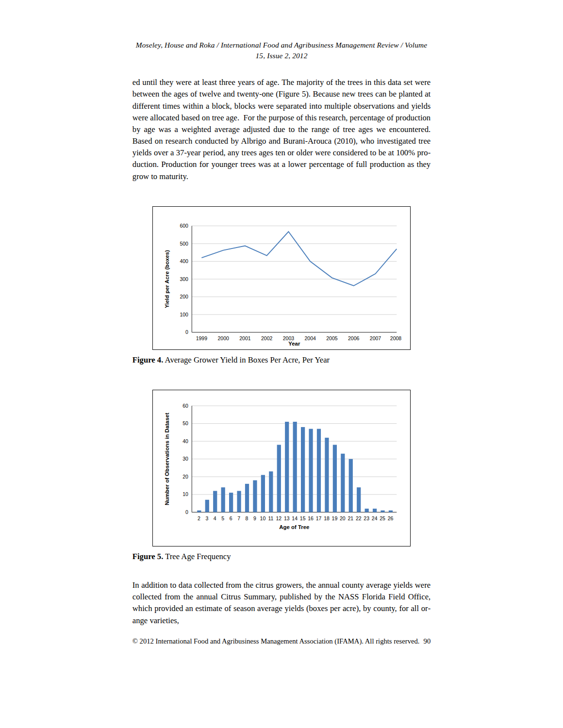Moseley, House and Roka / International Food and Agribusiness Management Review / Volume 15, Issue 2, 2012
ed until they were at least three years of age. The majority of the trees in this data set were between the ages of twelve and twenty-one (Figure 5). Because new trees can be planted at different times within a block, blocks were separated into multiple observations and yields were allocated based on tree age. For the purpose of this research, percentage of production by age was a weighted average adjusted due to the range of tree ages we encountered. Based on research conducted by Albrigo and Burani-Arouca (2010), who investigated tree yields over a 37-year period, any trees ages ten or older were considered to be at 100% production. Production for younger trees was at a lower percentage of full production as they grow to maturity.
600 500 400 300 200 100 0 Yield per Acre (boxes) 1999 2000 2001 2002 2003 2004 2005 2006 2007 2008 Year
Figure 4. Average Grower Yield in Boxes Per Acre, Per Year
60 50 40 30 20 10 0 Number of Observations in Dataset 2 3 4 5 6 7 8 9 10 11 12 13 14 15 16 17 18 19 20 21 22 23 24 25 26 Age of Tree
Figure 5. Tree Age Frequency
In addition to data collected from the citrus growers, the annual county average yields were collected from the annual Citrus Summary, published by the NASS Florida Field Office, which provided an estimate of season average yields (boxes per acre), by county, for all orange varieties,
© 2012 International Food and Agribusiness Management Association (IFAMA). All rights reserved.
90